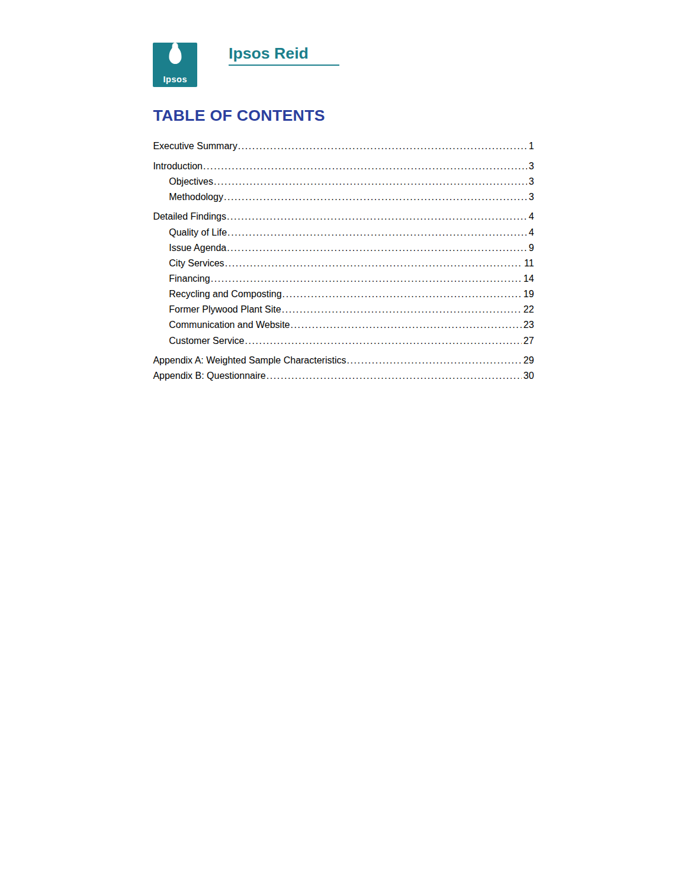Ipsos
Ipsos Reid
TABLE OF CONTENTS
Executive Summary .................................................................................................................. 1
Introduction .............................................................................................................................. 3
Objectives ............................................................................................................. 3
Methodology ......................................................................................................... 3
Detailed Findings ................................................................................................................... 4
Quality of Life ....................................................................................................... 4
Issue Agenda ....................................................................................................... 9
City Services ..................................................................................................... 11
Financing .......................................................................................................... 14
Recycling and Composting ................................................................................. 19
Former Plywood Plant Site ................................................................................. 22
Communication and Website .............................................................................. 23
Customer Service .............................................................................................. 27
Appendix A: Weighted Sample Characteristics ......................................................... 29
Appendix B: Questionnaire ......................................................................................... 30